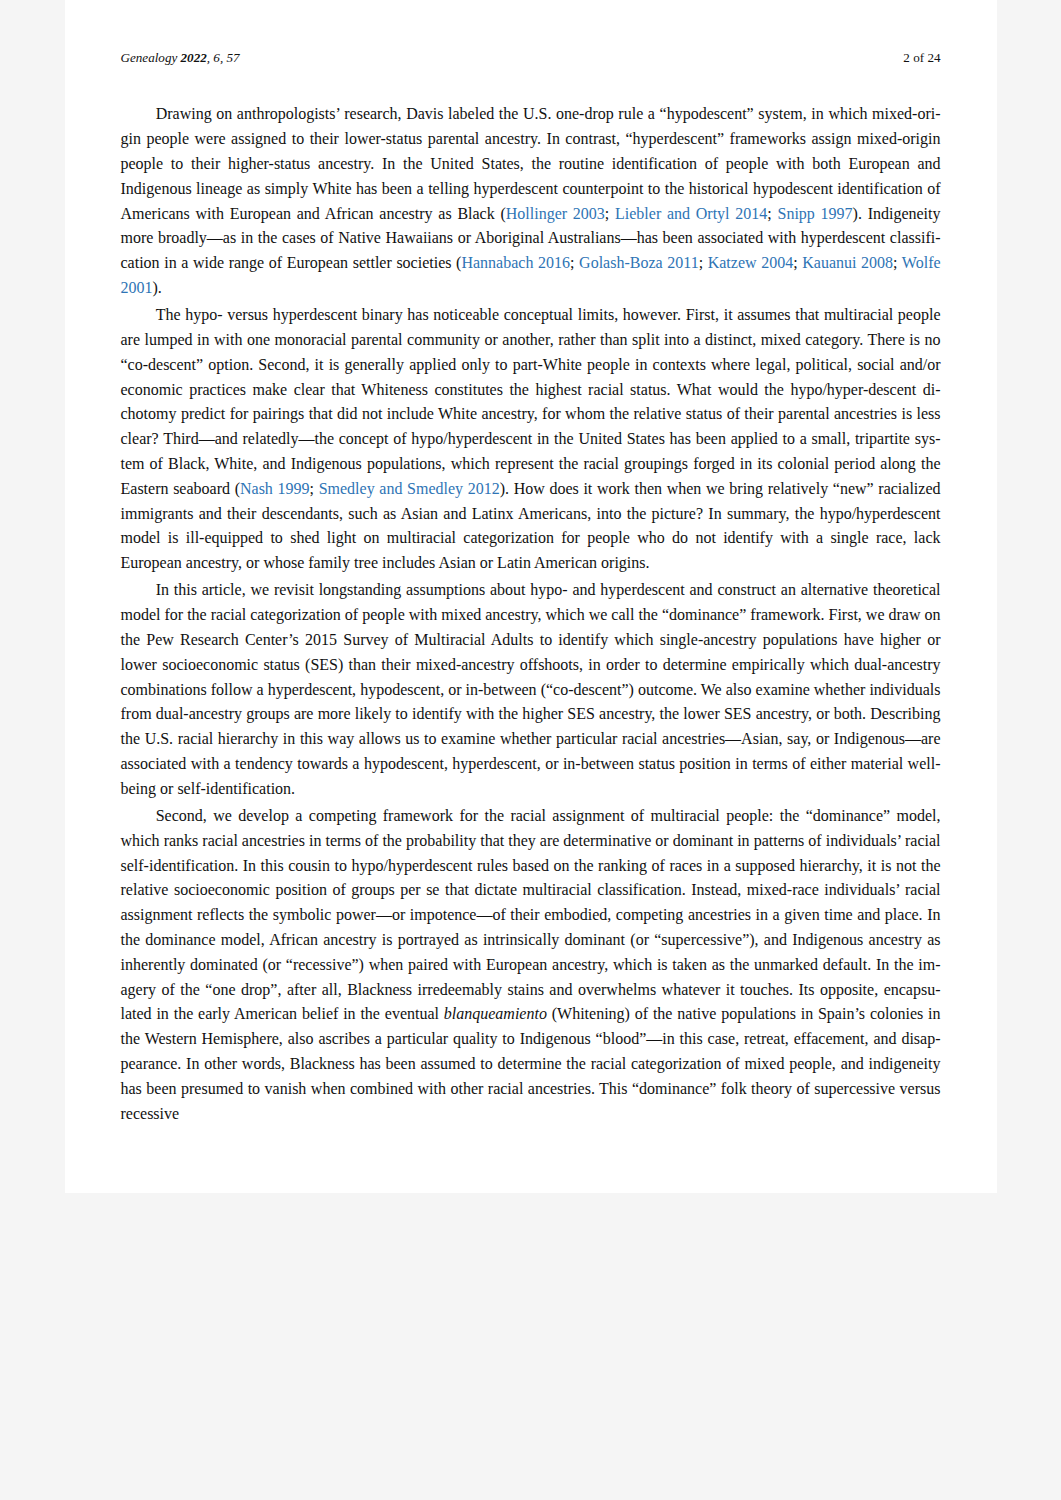Genealogy 2022, 6, 57 2 of 24
Drawing on anthropologists’ research, Davis labeled the U.S. one-drop rule a “hypodescent” system, in which mixed-origin people were assigned to their lower-status parental ancestry. In contrast, “hyperdescent” frameworks assign mixed-origin people to their higher-status ancestry. In the United States, the routine identification of people with both European and Indigenous lineage as simply White has been a telling hyperdescent counterpoint to the historical hypodescent identification of Americans with European and African ancestry as Black (Hollinger 2003; Liebler and Ortyl 2014; Snipp 1997). Indigeneity more broadly—as in the cases of Native Hawaiians or Aboriginal Australians—has been associated with hyperdescent classification in a wide range of European settler societies (Hannabach 2016; Golash-Boza 2011; Katzew 2004; Kauanui 2008; Wolfe 2001).
The hypo- versus hyperdescent binary has noticeable conceptual limits, however. First, it assumes that multiracial people are lumped in with one monoracial parental community or another, rather than split into a distinct, mixed category. There is no “co-descent” option. Second, it is generally applied only to part-White people in contexts where legal, political, social and/or economic practices make clear that Whiteness constitutes the highest racial status. What would the hypo/hyper-descent dichotomy predict for pairings that did not include White ancestry, for whom the relative status of their parental ancestries is less clear? Third—and relatedly—the concept of hypo/hyperdescent in the United States has been applied to a small, tripartite system of Black, White, and Indigenous populations, which represent the racial groupings forged in its colonial period along the Eastern seaboard (Nash 1999; Smedley and Smedley 2012). How does it work then when we bring relatively “new” racialized immigrants and their descendants, such as Asian and Latinx Americans, into the picture? In summary, the hypo/hyperdescent model is ill-equipped to shed light on multiracial categorization for people who do not identify with a single race, lack European ancestry, or whose family tree includes Asian or Latin American origins.
In this article, we revisit longstanding assumptions about hypo- and hyperdescent and construct an alternative theoretical model for the racial categorization of people with mixed ancestry, which we call the “dominance” framework. First, we draw on the Pew Research Center’s 2015 Survey of Multiracial Adults to identify which single-ancestry populations have higher or lower socioeconomic status (SES) than their mixed-ancestry offshoots, in order to determine empirically which dual-ancestry combinations follow a hyperdescent, hypodescent, or in-between (“co-descent”) outcome. We also examine whether individuals from dual-ancestry groups are more likely to identify with the higher SES ancestry, the lower SES ancestry, or both. Describing the U.S. racial hierarchy in this way allows us to examine whether particular racial ancestries—Asian, say, or Indigenous—are associated with a tendency towards a hypodescent, hyperdescent, or in-between status position in terms of either material well-being or self-identification.
Second, we develop a competing framework for the racial assignment of multiracial people: the “dominance” model, which ranks racial ancestries in terms of the probability that they are determinative or dominant in patterns of individuals’ racial self-identification. In this cousin to hypo/hyperdescent rules based on the ranking of races in a supposed hierarchy, it is not the relative socioeconomic position of groups per se that dictate multiracial classification. Instead, mixed-race individuals’ racial assignment reflects the symbolic power—or impotence—of their embodied, competing ancestries in a given time and place. In the dominance model, African ancestry is portrayed as intrinsically dominant (or “supercessive”), and Indigenous ancestry as inherently dominated (or “recessive”) when paired with European ancestry, which is taken as the unmarked default. In the imagery of the “one drop”, after all, Blackness irredeemably stains and overwhelms whatever it touches. Its opposite, encapsulated in the early American belief in the eventual blanqueamiento (Whitening) of the native populations in Spain’s colonies in the Western Hemisphere, also ascribes a particular quality to Indigenous “blood”—in this case, retreat, effacement, and disappearance. In other words, Blackness has been assumed to determine the racial categorization of mixed people, and indigeneity has been presumed to vanish when combined with other racial ancestries. This “dominance” folk theory of supercessive versus recessive